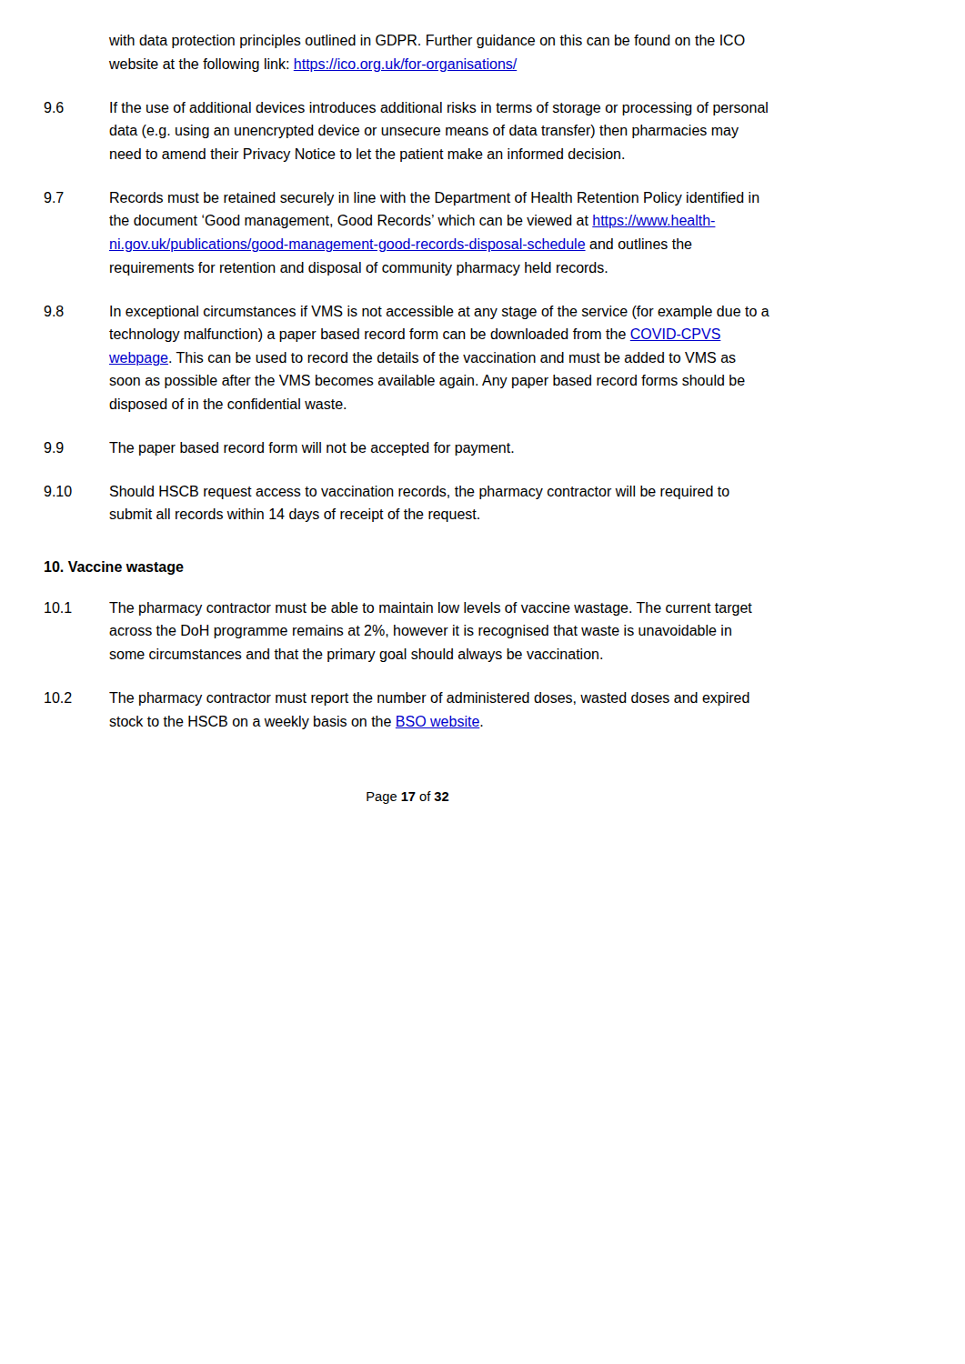with data protection principles outlined in GDPR. Further guidance on this can be found on the ICO website at the following link: https://ico.org.uk/for-organisations/
9.6
If the use of additional devices introduces additional risks in terms of storage or processing of personal data (e.g. using an unencrypted device or unsecure means of data transfer) then pharmacies may need to amend their Privacy Notice to let the patient make an informed decision.
9.7
Records must be retained securely in line with the Department of Health Retention Policy identified in the document ‘Good management, Good Records’ which can be viewed at https://www.health-ni.gov.uk/publications/good-management-good-records-disposal-schedule and outlines the requirements for retention and disposal of community pharmacy held records.
9.8
In exceptional circumstances if VMS is not accessible at any stage of the service (for example due to a technology malfunction) a paper based record form can be downloaded from the COVID-CPVS webpage. This can be used to record the details of the vaccination and must be added to VMS as soon as possible after the VMS becomes available again. Any paper based record forms should be disposed of in the confidential waste.
9.9
The paper based record form will not be accepted for payment.
9.10
Should HSCB request access to vaccination records, the pharmacy contractor will be required to submit all records within 14 days of receipt of the request.
10. Vaccine wastage
10.1
The pharmacy contractor must be able to maintain low levels of vaccine wastage. The current target across the DoH programme remains at 2%, however it is recognised that waste is unavoidable in some circumstances and that the primary goal should always be vaccination.
10.2
The pharmacy contractor must report the number of administered doses, wasted doses and expired stock to the HSCB on a weekly basis on the BSO website.
Page 17 of 32